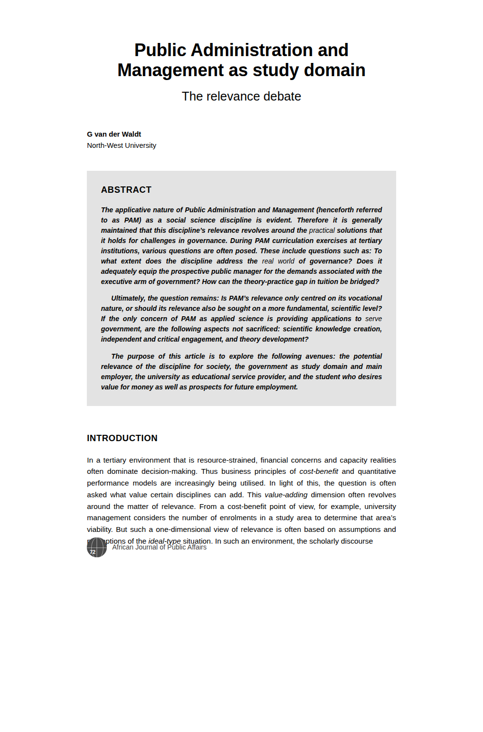Public Administration and
Management as study domain
The relevance debate
G van der Waldt
North-West University
ABSTRACT
The applicative nature of Public Administration and Management (henceforth referred to as PAM) as a social science discipline is evident. Therefore it is generally maintained that this discipline’s relevance revolves around the practical solutions that it holds for challenges in governance. During PAM curriculation exercises at tertiary institutions, various questions are often posed. These include questions such as: To what extent does the discipline address the real world of governance? Does it adequately equip the prospective public manager for the demands associated with the executive arm of government? How can the theory-practice gap in tuition be bridged?
Ultimately, the question remains: Is PAM’s relevance only centred on its vocational nature, or should its relevance also be sought on a more fundamental, scientific level? If the only concern of PAM as applied science is providing applications to serve government, are the following aspects not sacrificed: scientific knowledge creation, independent and critical engagement, and theory development?
The purpose of this article is to explore the following avenues: the potential relevance of the discipline for society, the government as study domain and main employer, the university as educational service provider, and the student who desires value for money as well as prospects for future employment.
INTRODUCTION
In a tertiary environment that is resource-strained, financial concerns and capacity realities often dominate decision-making. Thus business principles of cost-benefit and quantitative performance models are increasingly being utilised. In light of this, the question is often asked what value certain disciplines can add. This value-adding dimension often revolves around the matter of relevance. From a cost-benefit point of view, for example, university management considers the number of enrolments in a study area to determine that area’s viability. But such a one-dimensional view of relevance is often based on assumptions and perceptions of the ideal-type situation. In such an environment, the scholarly discourse
72
African Journal of Public Affairs